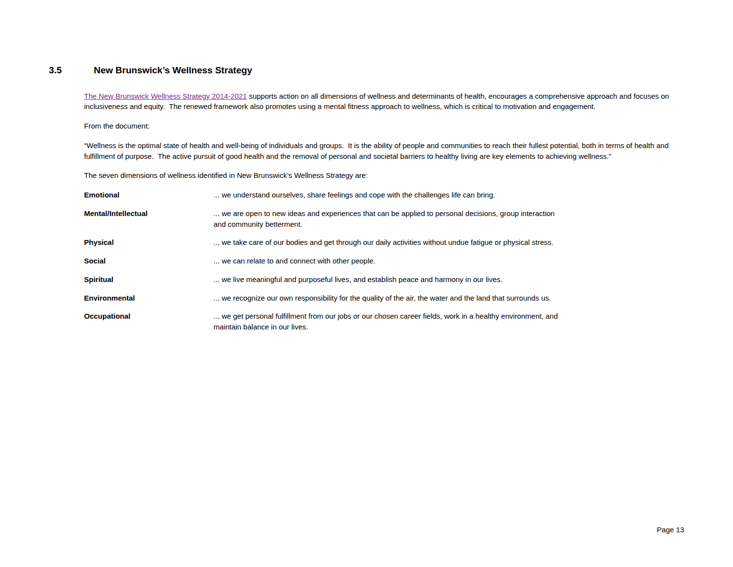3.5 New Brunswick’s Wellness Strategy
The New Brunswick Wellness Strategy 2014-2021 supports action on all dimensions of wellness and determinants of health, encourages a comprehensive approach and focuses on inclusiveness and equity. The renewed framework also promotes using a mental fitness approach to wellness, which is critical to motivation and engagement.
From the document:
“Wellness is the optimal state of health and well-being of individuals and groups. It is the ability of people and communities to reach their fullest potential, both in terms of health and fulfillment of purpose. The active pursuit of good health and the removal of personal and societal barriers to healthy living are key elements to achieving wellness.”
The seven dimensions of wellness identified in New Brunswick’s Wellness Strategy are:
| Emotional | ... we understand ourselves, share feelings and cope with the challenges life can bring. |
| Mental/Intellectual | ... we are open to new ideas and experiences that can be applied to personal decisions, group interaction and community betterment. |
| Physical | ... we take care of our bodies and get through our daily activities without undue fatigue or physical stress. |
| Social | ... we can relate to and connect with other people. |
| Spiritual | ... we live meaningful and purposeful lives, and establish peace and harmony in our lives. |
| Environmental | ... we recognize our own responsibility for the quality of the air, the water and the land that surrounds us. |
| Occupational | ... we get personal fulfillment from our jobs or our chosen career fields, work in a healthy environment, and maintain balance in our lives. |
Page 13